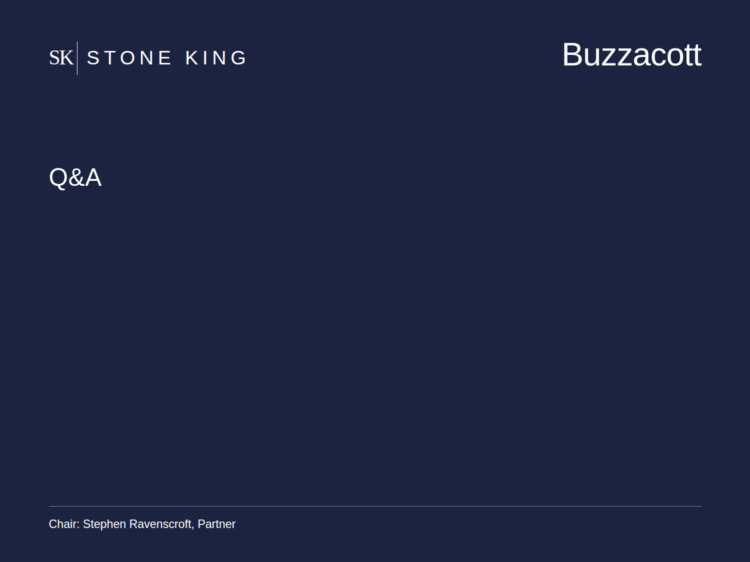SK STONE KING
Buzzacott
Q&A
Chair: Stephen Ravenscroft, Partner